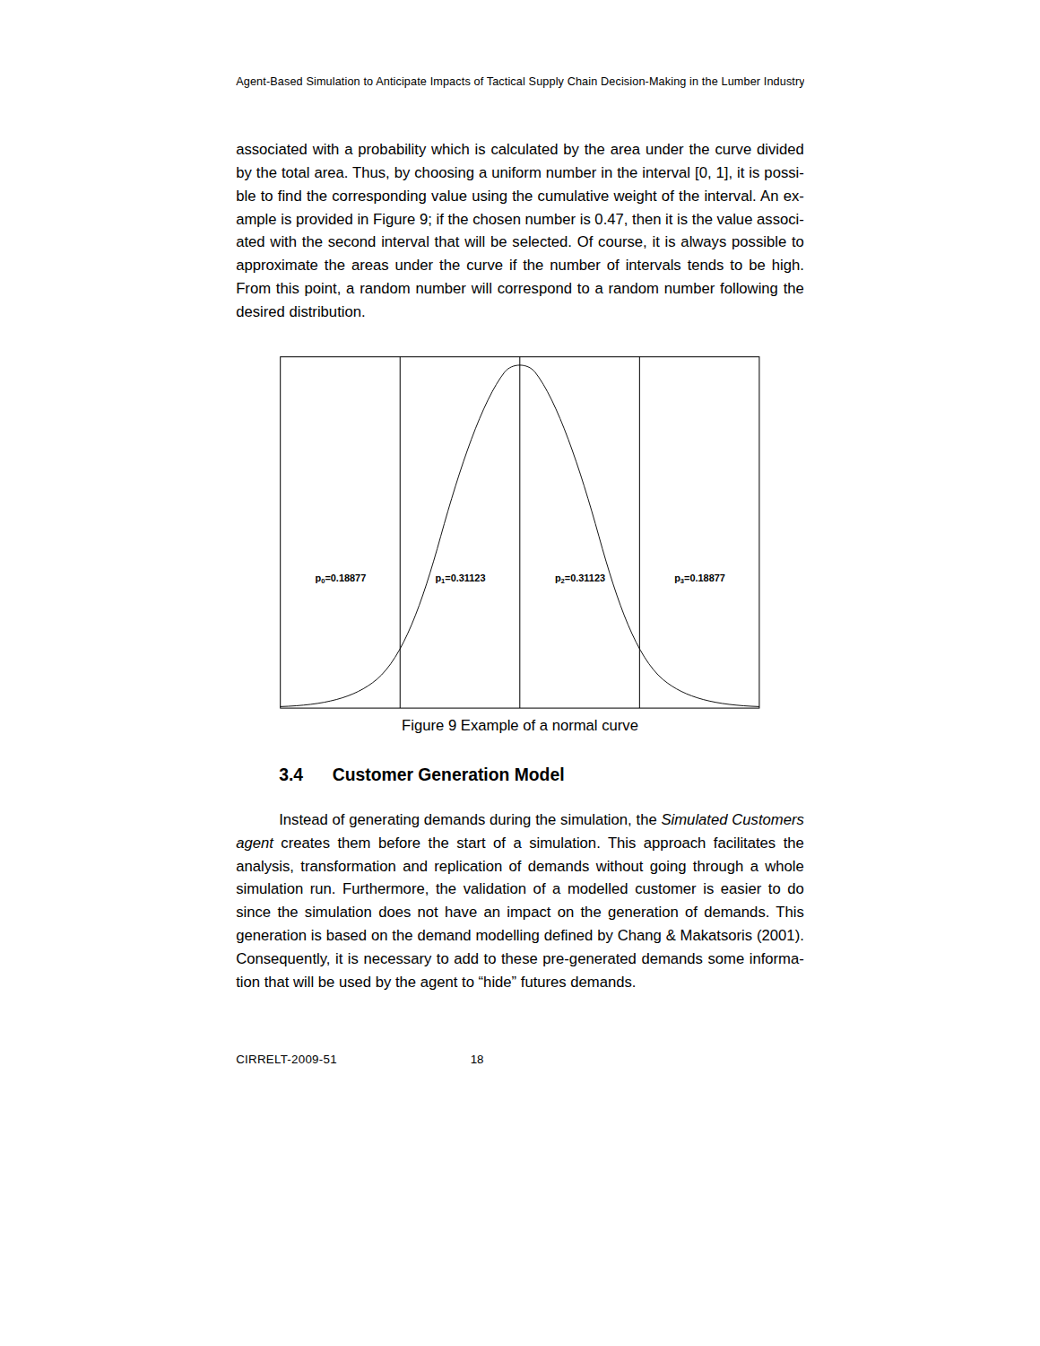Agent-Based Simulation to Anticipate Impacts of Tactical Supply Chain Decision-Making in the Lumber Industry
associated with a probability which is calculated by the area under the curve divided by the total area. Thus, by choosing a uniform number in the interval [0, 1], it is possible to find the corresponding value using the cumulative weight of the interval. An example is provided in Figure 9; if the chosen number is 0.47, then it is the value associated with the second interval that will be selected. Of course, it is always possible to approximate the areas under the curve if the number of intervals tends to be high. From this point, a random number will correspond to a random number following the desired distribution.
p0=0.18877 p1=0.31123 p2=0.31123 p3=0.18877
Figure 9 Example of a normal curve
3.4 Customer Generation Model
Instead of generating demands during the simulation, the Simulated Customers agent creates them before the start of a simulation. This approach facilitates the analysis, transformation and replication of demands without going through a whole simulation run. Furthermore, the validation of a modelled customer is easier to do since the simulation does not have an impact on the generation of demands. This generation is based on the demand modelling defined by Chang & Makatsoris (2001). Consequently, it is necessary to add to these pre-generated demands some information that will be used by the agent to “hide” futures demands.
CIRRELT-2009-51 18